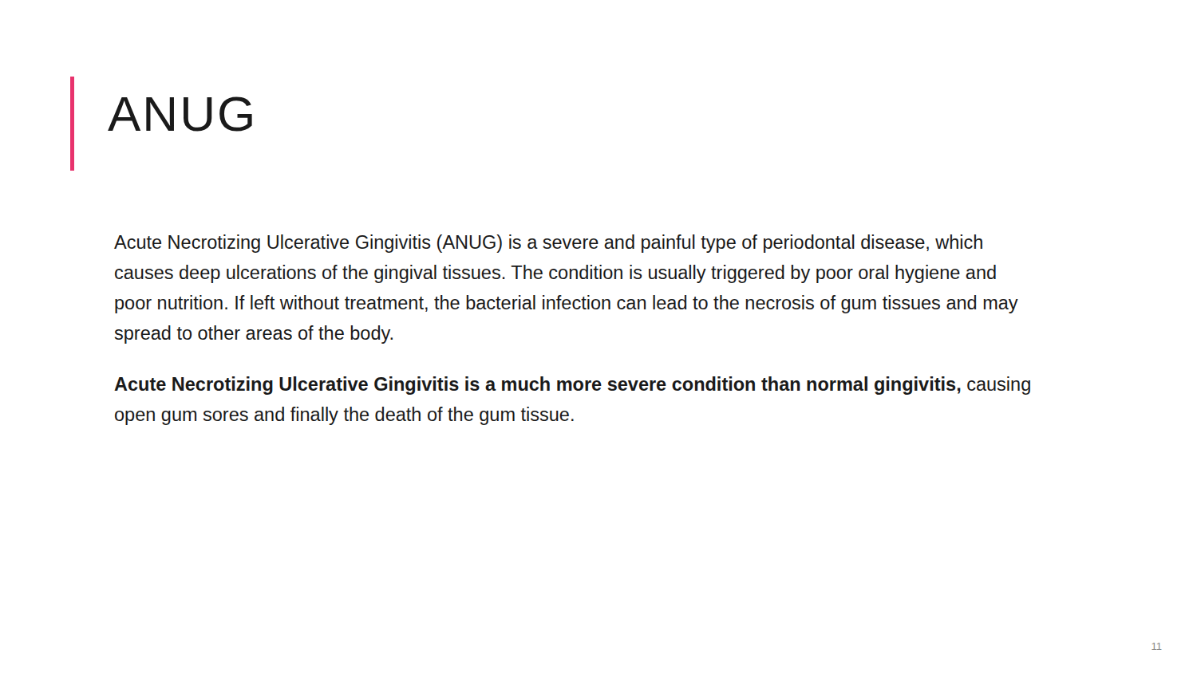ANUG
Acute Necrotizing Ulcerative Gingivitis (ANUG) is a severe and painful type of periodontal disease, which causes deep ulcerations of the gingival tissues. The condition is usually triggered by poor oral hygiene and poor nutrition. If left without treatment, the bacterial infection can lead to the necrosis of gum tissues and may spread to other areas of the body.
Acute Necrotizing Ulcerative Gingivitis is a much more severe condition than normal gingivitis, causing open gum sores and finally the death of the gum tissue.
11